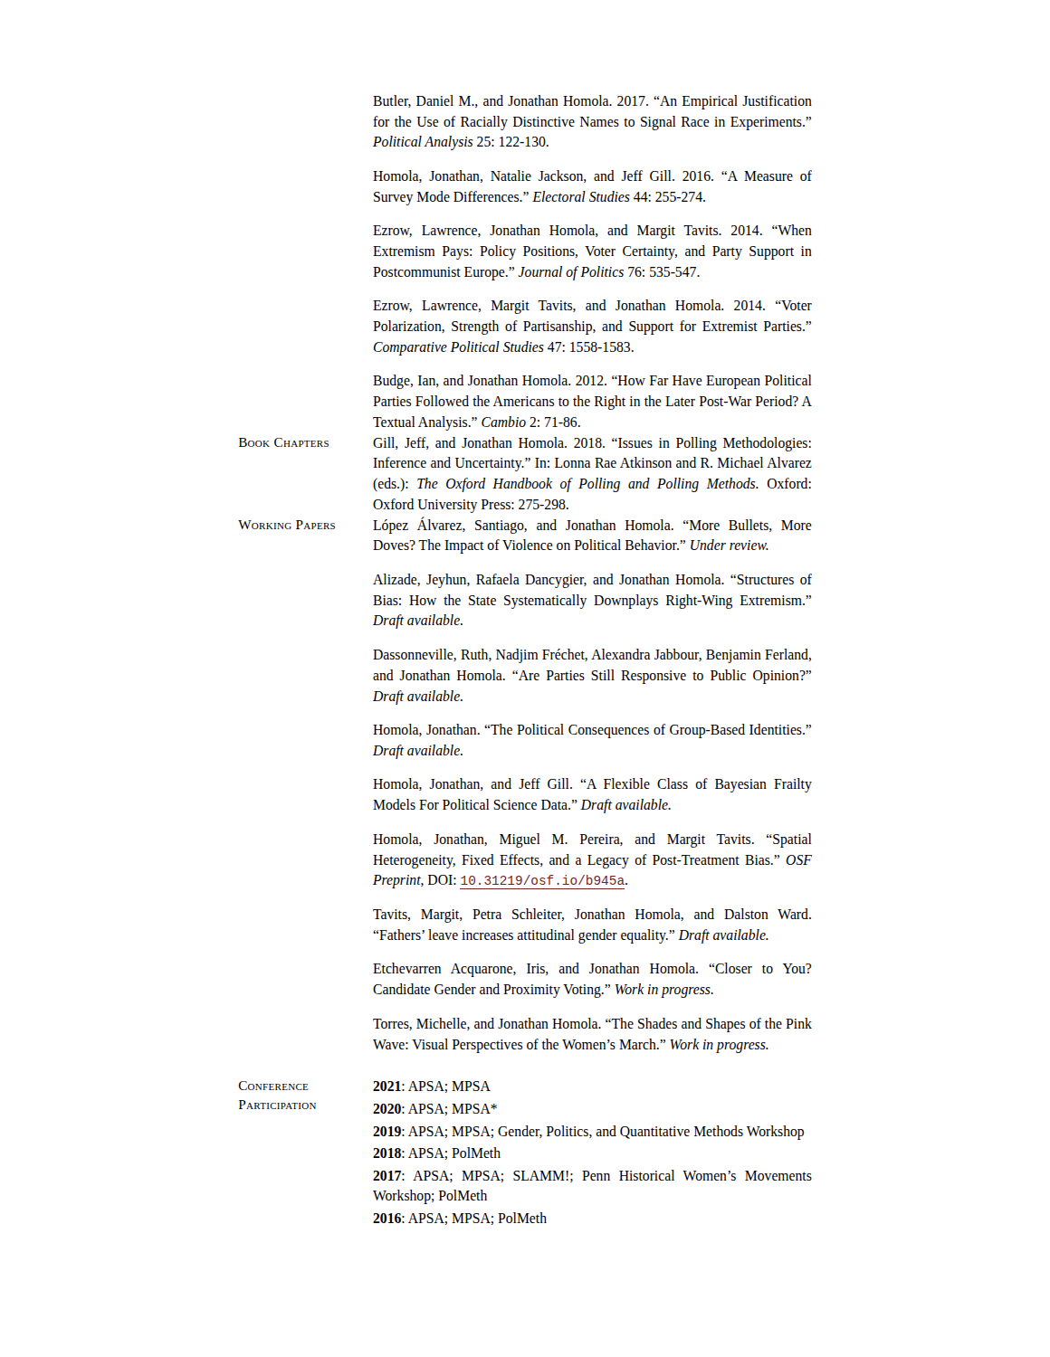Butler, Daniel M., and Jonathan Homola. 2017. “An Empirical Justification for the Use of Racially Distinctive Names to Signal Race in Experiments.” Political Analysis 25: 122-130.
Homola, Jonathan, Natalie Jackson, and Jeff Gill. 2016. “A Measure of Survey Mode Differences.” Electoral Studies 44: 255-274.
Ezrow, Lawrence, Jonathan Homola, and Margit Tavits. 2014. “When Extremism Pays: Policy Positions, Voter Certainty, and Party Support in Postcommunist Europe.” Journal of Politics 76: 535-547.
Ezrow, Lawrence, Margit Tavits, and Jonathan Homola. 2014. “Voter Polarization, Strength of Partisanship, and Support for Extremist Parties.” Comparative Political Studies 47: 1558-1583.
Budge, Ian, and Jonathan Homola. 2012. “How Far Have European Political Parties Followed the Americans to the Right in the Later Post-War Period? A Textual Analysis.” Cambio 2: 71-86.
Book Chapters
Gill, Jeff, and Jonathan Homola. 2018. “Issues in Polling Methodologies: Inference and Uncertainty.” In: Lonna Rae Atkinson and R. Michael Alvarez (eds.): The Oxford Handbook of Polling and Polling Methods. Oxford: Oxford University Press: 275-298.
Working Papers
López Álvarez, Santiago, and Jonathan Homola. “More Bullets, More Doves? The Impact of Violence on Political Behavior.” Under review.
Alizade, Jeyhun, Rafaela Dancygier, and Jonathan Homola. “Structures of Bias: How the State Systematically Downplays Right-Wing Extremism.” Draft available.
Dassonneville, Ruth, Nadjim Fréchet, Alexandra Jabbour, Benjamin Ferland, and Jonathan Homola. “Are Parties Still Responsive to Public Opinion?” Draft available.
Homola, Jonathan. “The Political Consequences of Group-Based Identities.” Draft available.
Homola, Jonathan, and Jeff Gill. “A Flexible Class of Bayesian Frailty Models For Political Science Data.” Draft available.
Homola, Jonathan, Miguel M. Pereira, and Margit Tavits. “Spatial Heterogeneity, Fixed Effects, and a Legacy of Post-Treatment Bias.” OSF Preprint, DOI: 10.31219/osf.io/b945a.
Tavits, Margit, Petra Schleiter, Jonathan Homola, and Dalston Ward. “Fathers’ leave increases attitudinal gender equality.” Draft available.
Etchevarren Acquarone, Iris, and Jonathan Homola. “Closer to You? Candidate Gender and Proximity Voting.” Work in progress.
Torres, Michelle, and Jonathan Homola. “The Shades and Shapes of the Pink Wave: Visual Perspectives of the Women’s March.” Work in progress.
Conference
Participation
2021: APSA; MPSA
2020: APSA; MPSA*
2019: APSA; MPSA; Gender, Politics, and Quantitative Methods Workshop
2018: APSA; PolMeth
2017: APSA; MPSA; SLAMM!; Penn Historical Women’s Movements Workshop; PolMeth
2016: APSA; MPSA; PolMeth